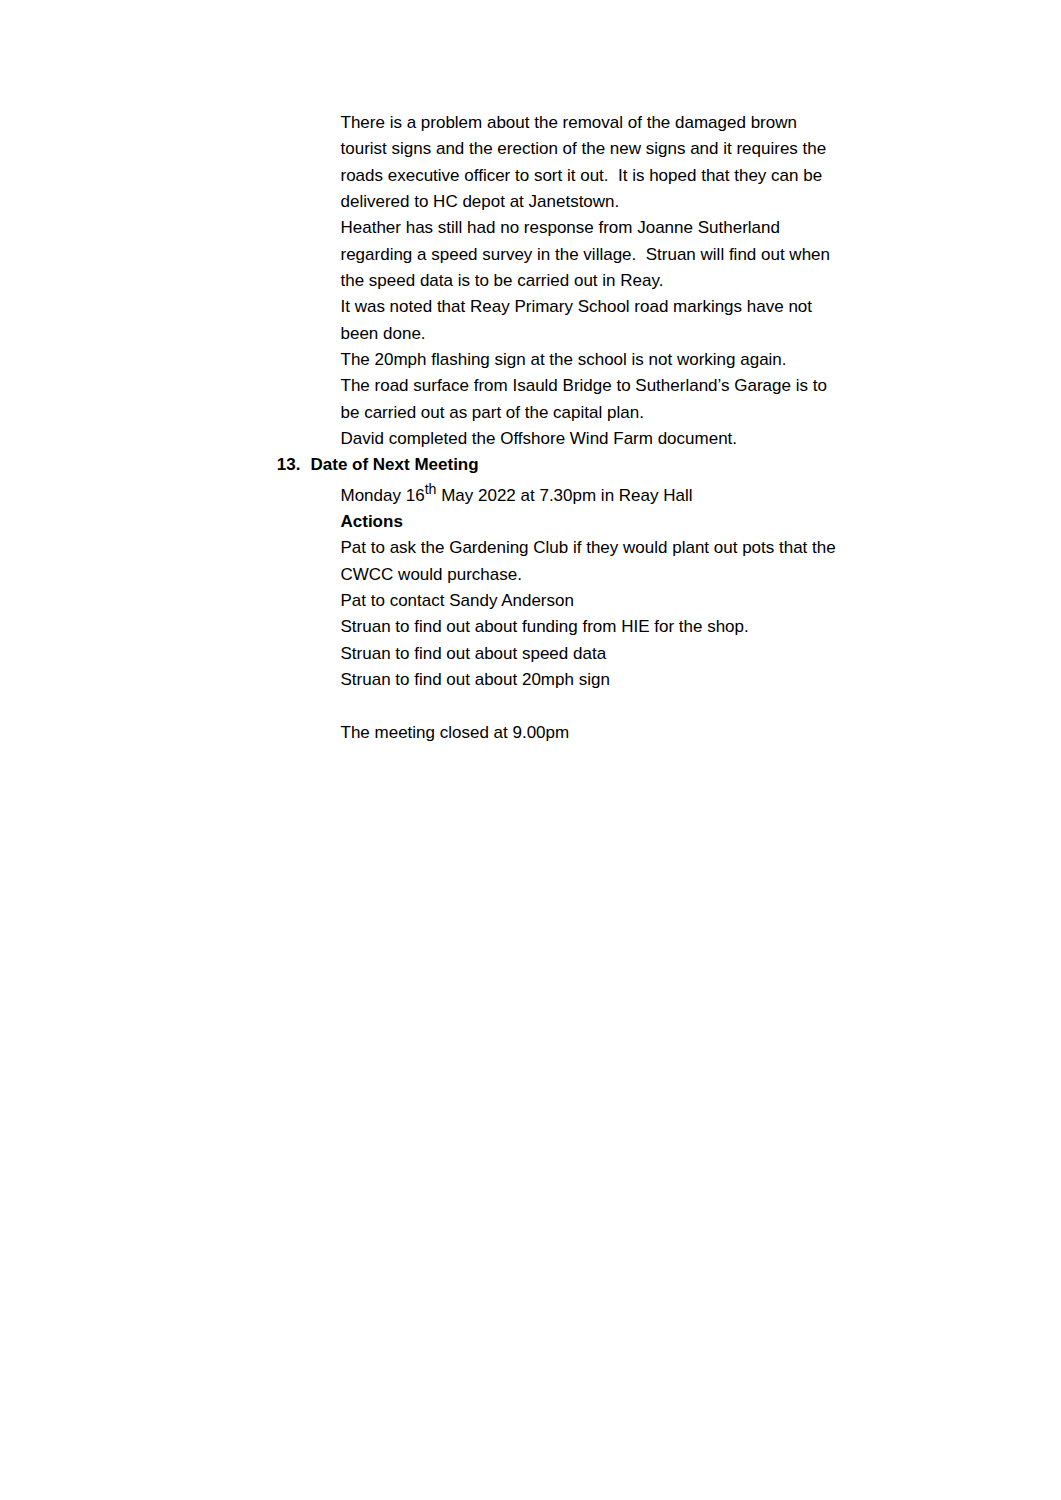There is a problem about the removal of the damaged brown tourist signs and the erection of the new signs and it requires the roads executive officer to sort it out. It is hoped that they can be delivered to HC depot at Janetstown.
Heather has still had no response from Joanne Sutherland regarding a speed survey in the village. Struan will find out when the speed data is to be carried out in Reay.
It was noted that Reay Primary School road markings have not been done.
The 20mph flashing sign at the school is not working again.
The road surface from Isauld Bridge to Sutherland’s Garage is to be carried out as part of the capital plan.
David completed the Offshore Wind Farm document.
13. Date of Next Meeting
Monday 16th May 2022 at 7.30pm in Reay Hall
Actions
Pat to ask the Gardening Club if they would plant out pots that the CWCC would purchase.
Pat to contact Sandy Anderson
Struan to find out about funding from HIE for the shop.
Struan to find out about speed data
Struan to find out about 20mph sign
The meeting closed at 9.00pm